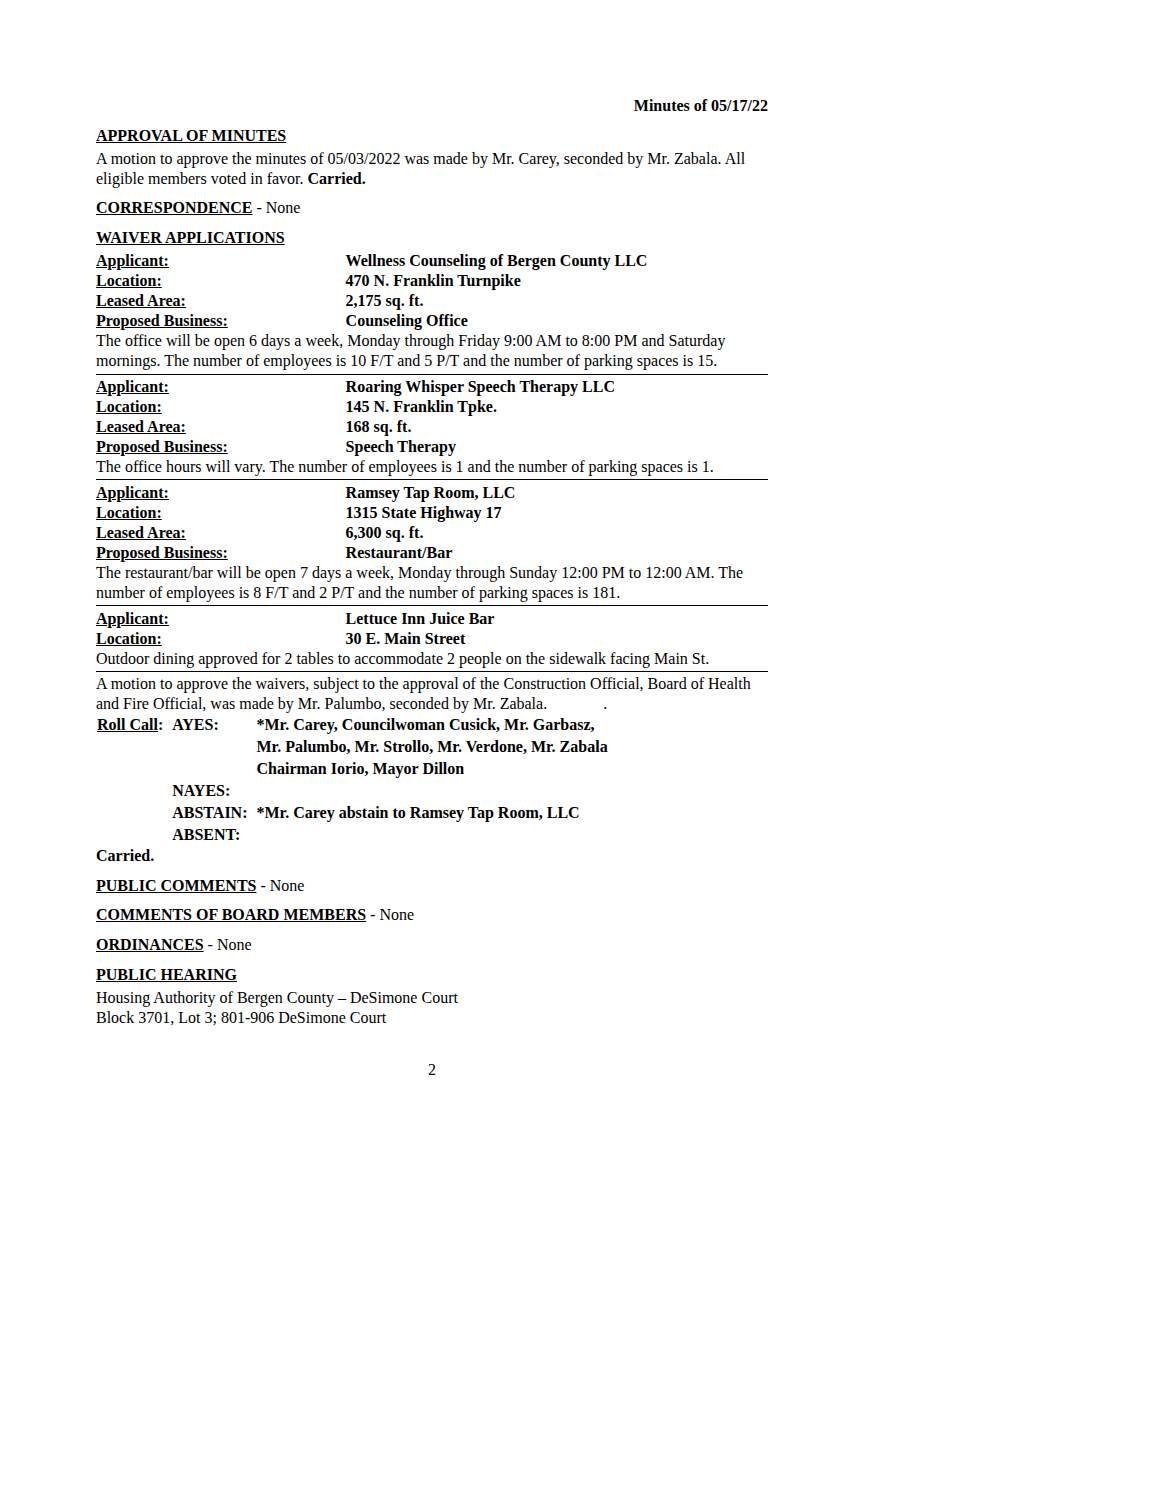Minutes of 05/17/22
APPROVAL OF MINUTES
A motion to approve the minutes of 05/03/2022 was made by Mr. Carey, seconded by Mr. Zabala. All eligible members voted in favor. Carried.
CORRESPONDENCE
- None
WAIVER APPLICATIONS
| Applicant: | Wellness Counseling of Bergen County LLC |
| Location: | 470 N. Franklin Turnpike |
| Leased Area: | 2,175 sq. ft. |
| Proposed Business: | Counseling Office |
The office will be open 6 days a week, Monday through Friday 9:00 AM to 8:00 PM and Saturday mornings. The number of employees is 10 F/T and 5 P/T and the number of parking spaces is 15.
| Applicant: | Roaring Whisper Speech Therapy LLC |
| Location: | 145 N. Franklin Tpke. |
| Leased Area: | 168 sq. ft. |
| Proposed Business: | Speech Therapy |
The office hours will vary. The number of employees is 1 and the number of parking spaces is 1.
| Applicant: | Ramsey Tap Room, LLC |
| Location: | 1315 State Highway 17 |
| Leased Area: | 6,300 sq. ft. |
| Proposed Business: | Restaurant/Bar |
The restaurant/bar will be open 7 days a week, Monday through Sunday 12:00 PM to 12:00 AM. The number of employees is 8 F/T and 2 P/T and the number of parking spaces is 181.
| Applicant: | Lettuce Inn Juice Bar |
| Location: | 30 E. Main Street |
Outdoor dining approved for 2 tables to accommodate 2 people on the sidewalk facing Main St.
A motion to approve the waivers, subject to the approval of the Construction Official, Board of Health and Fire Official, was made by Mr. Palumbo, seconded by Mr. Zabala. .
| Roll Call : | AYES: | *Mr. Carey, Councilwoman Cusick, Mr. Garbasz, |
| | | Mr. Palumbo, Mr. Strollo, Mr. Verdone, Mr. Zabala |
| | | Chairman Iorio, Mayor Dillon |
| | NAYES: | |
| | ABSTAIN: | *Mr. Carey abstain to Ramsey Tap Room, LLC |
| | ABSENT: | |
Carried.
PUBLIC COMMENTS
- None
COMMENTS OF BOARD MEMBERS
- None
ORDINANCES
- None
PUBLIC HEARING
Housing Authority of Bergen County – DeSimone Court
Block 3701, Lot 3; 801-906 DeSimone Court
2